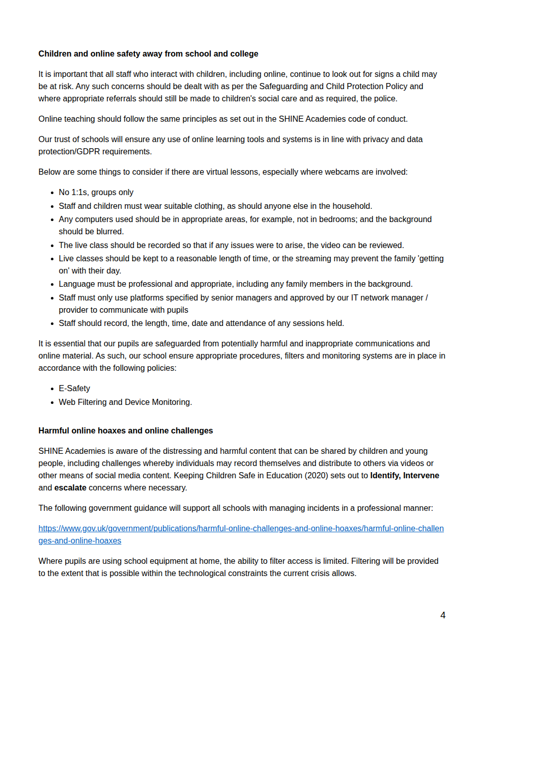Children and online safety away from school and college
It is important that all staff who interact with children, including online, continue to look out for signs a child may be at risk. Any such concerns should be dealt with as per the Safeguarding and Child Protection Policy and where appropriate referrals should still be made to children's social care and as required, the police.
Online teaching should follow the same principles as set out in the SHINE Academies code of conduct.
Our trust of schools will ensure any use of online learning tools and systems is in line with privacy and data protection/GDPR requirements.
Below are some things to consider if there are virtual lessons, especially where webcams are involved:
No 1:1s, groups only
Staff and children must wear suitable clothing, as should anyone else in the household.
Any computers used should be in appropriate areas, for example, not in bedrooms; and the background should be blurred.
The live class should be recorded so that if any issues were to arise, the video can be reviewed.
Live classes should be kept to a reasonable length of time, or the streaming may prevent the family 'getting on' with their day.
Language must be professional and appropriate, including any family members in the background.
Staff must only use platforms specified by senior managers and approved by our IT network manager / provider to communicate with pupils
Staff should record, the length, time, date and attendance of any sessions held.
It is essential that our pupils are safeguarded from potentially harmful and inappropriate communications and online material. As such, our school ensure appropriate procedures, filters and monitoring systems are in place in accordance with the following policies:
E-Safety
Web Filtering and Device Monitoring.
Harmful online hoaxes and online challenges
SHINE Academies is aware of the distressing and harmful content that can be shared by children and young people, including challenges whereby individuals may record themselves and distribute to others via videos or other means of social media content. Keeping Children Safe in Education (2020) sets out to Identify, Intervene and escalate concerns where necessary.
The following government guidance will support all schools with managing incidents in a professional manner:
https://www.gov.uk/government/publications/harmful-online-challenges-and-online-hoaxes/harmful-online-challenges-and-online-hoaxes
Where pupils are using school equipment at home, the ability to filter access is limited. Filtering will be provided to the extent that is possible within the technological constraints the current crisis allows.
4